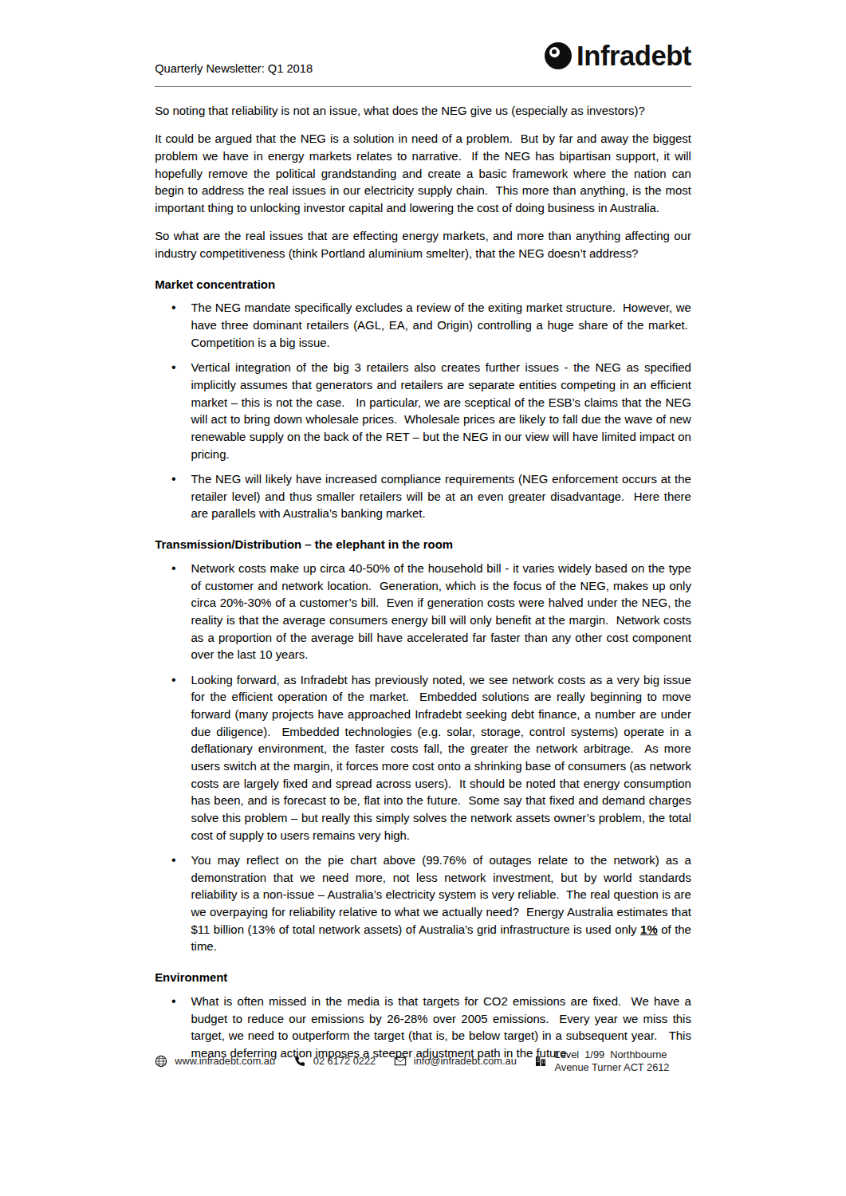Quarterly Newsletter: Q1 2018
Infradebt
So noting that reliability is not an issue, what does the NEG give us (especially as investors)?
It could be argued that the NEG is a solution in need of a problem. But by far and away the biggest problem we have in energy markets relates to narrative. If the NEG has bipartisan support, it will hopefully remove the political grandstanding and create a basic framework where the nation can begin to address the real issues in our electricity supply chain. This more than anything, is the most important thing to unlocking investor capital and lowering the cost of doing business in Australia.
So what are the real issues that are effecting energy markets, and more than anything affecting our industry competitiveness (think Portland aluminium smelter), that the NEG doesn’t address?
Market concentration
The NEG mandate specifically excludes a review of the exiting market structure. However, we have three dominant retailers (AGL, EA, and Origin) controlling a huge share of the market. Competition is a big issue.
Vertical integration of the big 3 retailers also creates further issues - the NEG as specified implicitly assumes that generators and retailers are separate entities competing in an efficient market – this is not the case. In particular, we are sceptical of the ESB’s claims that the NEG will act to bring down wholesale prices. Wholesale prices are likely to fall due the wave of new renewable supply on the back of the RET – but the NEG in our view will have limited impact on pricing.
The NEG will likely have increased compliance requirements (NEG enforcement occurs at the retailer level) and thus smaller retailers will be at an even greater disadvantage. Here there are parallels with Australia’s banking market.
Transmission/Distribution – the elephant in the room
Network costs make up circa 40-50% of the household bill - it varies widely based on the type of customer and network location. Generation, which is the focus of the NEG, makes up only circa 20%-30% of a customer’s bill. Even if generation costs were halved under the NEG, the reality is that the average consumers energy bill will only benefit at the margin. Network costs as a proportion of the average bill have accelerated far faster than any other cost component over the last 10 years.
Looking forward, as Infradebt has previously noted, we see network costs as a very big issue for the efficient operation of the market. Embedded solutions are really beginning to move forward (many projects have approached Infradebt seeking debt finance, a number are under due diligence). Embedded technologies (e.g. solar, storage, control systems) operate in a deflationary environment, the faster costs fall, the greater the network arbitrage. As more users switch at the margin, it forces more cost onto a shrinking base of consumers (as network costs are largely fixed and spread across users). It should be noted that energy consumption has been, and is forecast to be, flat into the future. Some say that fixed and demand charges solve this problem – but really this simply solves the network assets owner’s problem, the total cost of supply to users remains very high.
You may reflect on the pie chart above (99.76% of outages relate to the network) as a demonstration that we need more, not less network investment, but by world standards reliability is a non-issue – Australia’s electricity system is very reliable. The real question is are we overpaying for reliability relative to what we actually need? Energy Australia estimates that $11 billion (13% of total network assets) of Australia’s grid infrastructure is used only 1% of the time.
Environment
What is often missed in the media is that targets for CO2 emissions are fixed. We have a budget to reduce our emissions by 26-28% over 2005 emissions. Every year we miss this target, we need to outperform the target (that is, be below target) in a subsequent year. This means deferring action imposes a steeper adjustment path in the future.
www.infradebt.com.au
02 6172 0222
info@infradebt.com.au
Level 1/99 Northbourne Avenue Turner ACT 2612